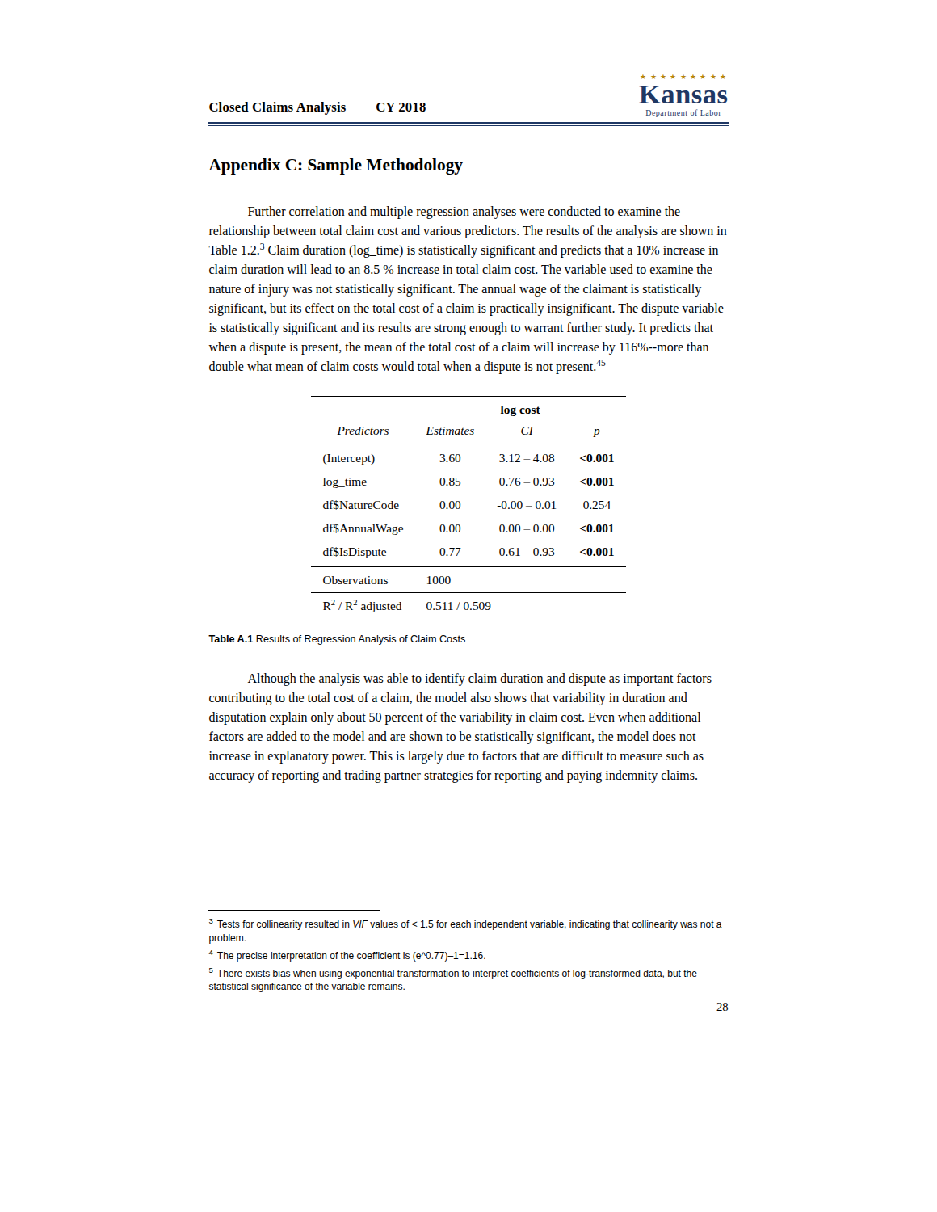Closed Claims Analysis CY 2018
★ ★ ★ ★ ★ ★ ★ ★ ★ Kansas Department of Labor
Appendix C: Sample Methodology
Further correlation and multiple regression analyses were conducted to examine the relationship between total claim cost and various predictors. The results of the analysis are shown in Table 1.2.3 Claim duration (log_time) is statistically significant and predicts that a 10% increase in claim duration will lead to an 8.5 % increase in total claim cost. The variable used to examine the nature of injury was not statistically significant. The annual wage of the claimant is statistically significant, but its effect on the total cost of a claim is practically insignificant. The dispute variable is statistically significant and its results are strong enough to warrant further study. It predicts that when a dispute is present, the mean of the total cost of a claim will increase by 116%--more than double what mean of claim costs would total when a dispute is not present.45
| | log cost |
| --- | --- |
| Predictors | Estimates | CI | p |
| (Intercept) | 3.60 | 3.12 – 4.08 | <0.001 |
| log_time | 0.85 | 0.76 – 0.93 | <0.001 |
| df$NatureCode | 0.00 | -0.00 – 0.01 | 0.254 |
| df$AnnualWage | 0.00 | 0.00 – 0.00 | <0.001 |
| df$IsDispute | 0.77 | 0.61 – 0.93 | <0.001 |
| Observations | 1000 |
| R 2 / R 2 adjusted | 0.511 / 0.509 |
Table A.1 Results of Regression Analysis of Claim Costs
Although the analysis was able to identify claim duration and dispute as important factors contributing to the total cost of a claim, the model also shows that variability in duration and disputation explain only about 50 percent of the variability in claim cost. Even when additional factors are added to the model and are shown to be statistically significant, the model does not increase in explanatory power. This is largely due to factors that are difficult to measure such as accuracy of reporting and trading partner strategies for reporting and paying indemnity claims.
3 Tests for collinearity resulted in VIF values of < 1.5 for each independent variable, indicating that collinearity was not a problem.
4 The precise interpretation of the coefficient is (e^0.77)–1=1.16.
5 There exists bias when using exponential transformation to interpret coefficients of log-transformed data, but the statistical significance of the variable remains.
28